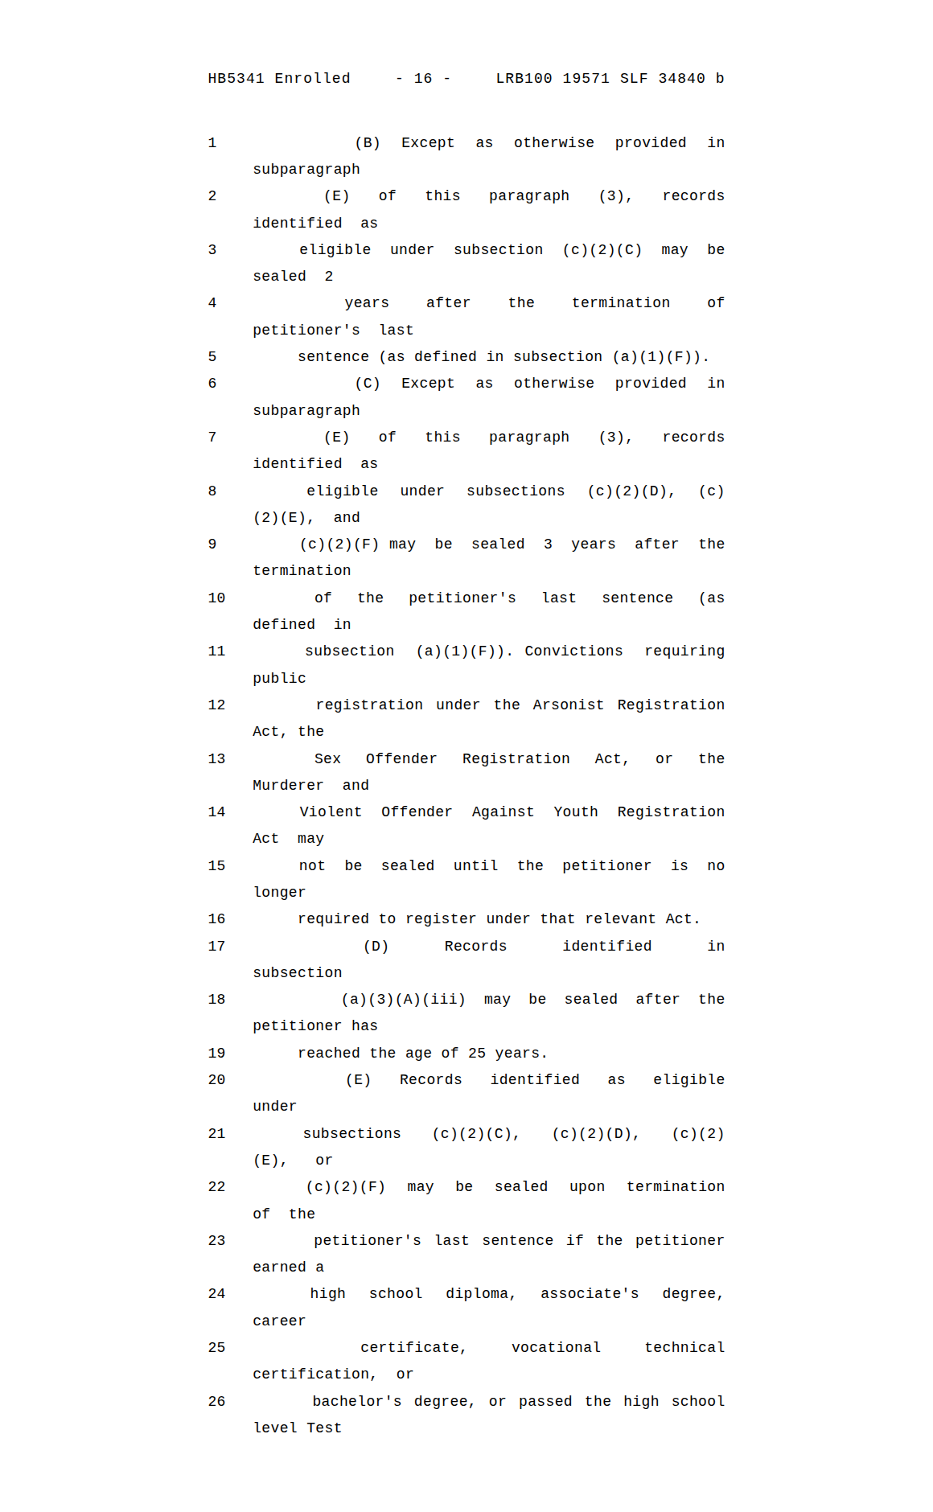HB5341 Enrolled - 16 - LRB100 19571 SLF 34840 b
(B) Except as otherwise provided in subparagraph
(E) of this paragraph (3), records identified as
eligible under subsection (c)(2)(C) may be sealed 2
years after the termination of petitioner's last
sentence (as defined in subsection (a)(1)(F)).
(C) Except as otherwise provided in subparagraph
(E) of this paragraph (3), records identified as
eligible under subsections (c)(2)(D), (c)(2)(E), and
(c)(2)(F) may be sealed 3 years after the termination
of the petitioner's last sentence (as defined in
subsection (a)(1)(F)). Convictions requiring public
registration under the Arsonist Registration Act, the
Sex Offender Registration Act, or the Murderer and
Violent Offender Against Youth Registration Act may
not be sealed until the petitioner is no longer
required to register under that relevant Act.
(D) Records identified in subsection
(a)(3)(A)(iii) may be sealed after the petitioner has
reached the age of 25 years.
(E) Records identified as eligible under
subsections (c)(2)(C), (c)(2)(D), (c)(2)(E), or
(c)(2)(F) may be sealed upon termination of the
petitioner's last sentence if the petitioner earned a
high school diploma, associate's degree, career
certificate, vocational technical certification, or
bachelor's degree, or passed the high school level Test